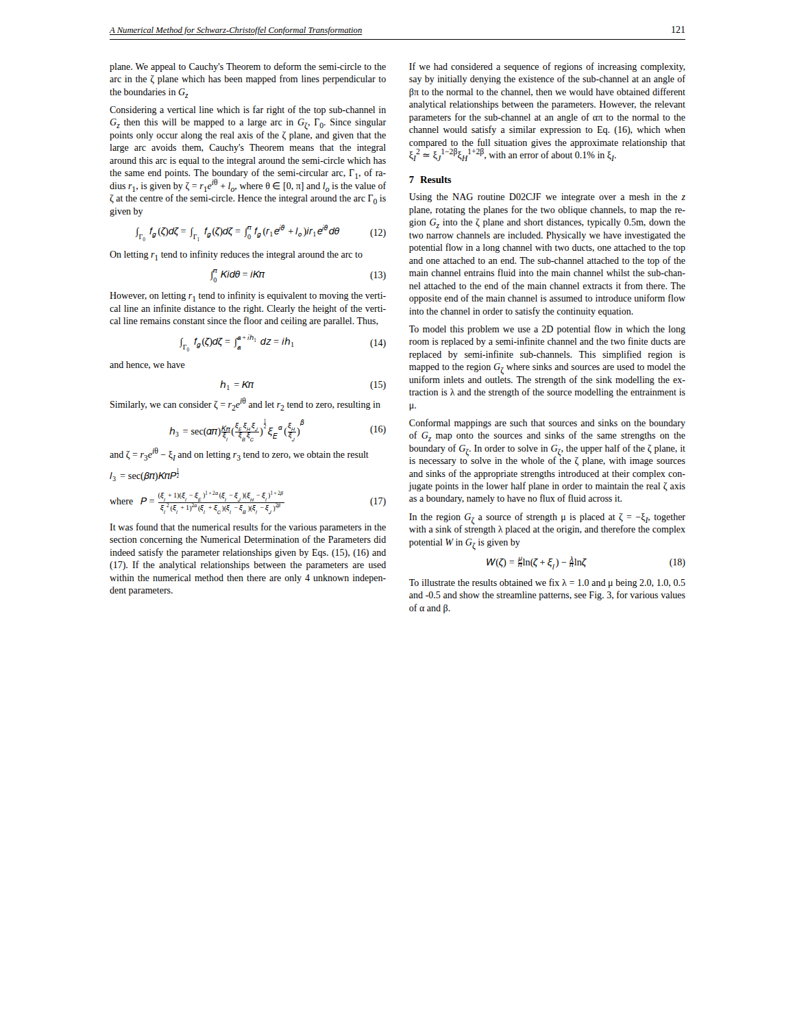A Numerical Method for Schwarz-Christoffel Conformal Transformation
121
plane. We appeal to Cauchy's Theorem to deform the semi-circle to the arc in the ζ plane which has been mapped from lines perpendicular to the boundaries in Gz
Considering a vertical line which is far right of the top sub-channel in Gz then this will be mapped to a large arc in Gζ, Γ0. Since singular points only occur along the real axis of the ζ plane, and given that the large arc avoids them, Cauchy's Theorem means that the integral around this arc is equal to the integral around the semi-circle which has the same end points. The boundary of the semi-circular arc, Γ1, of radius r1, is given by ζ = r1eiθ + lo, where θ ∈ [0, π] and lo is the value of ζ at the centre of the semi-circle. Hence the integral around the arc Γ0 is given by
∫Γ0 fg(ζ)dζ = ∫Γ1 fg(ζ)dζ = ∫0π fg(r1eiθ+lo) ir1eiθdθ
(12)
On letting r1 tend to infinity reduces the integral around the arc to
∫0π Kidθ = iKπ
(13)
However, on letting r1 tend to infinity is equivalent to moving the vertical line an infinite distance to the right. Clearly the height of the vertical line remains constant since the floor and ceiling are parallel. Thus,
∫Γ0 fg(ζ)dζ = ∫aa+ih1 dz = ih1
(14)
and hence, we have
h1=Kπ
(15)
Similarly, we can consider ζ = r2eiθ and let r2 tend to zero, resulting in
h3 = sec(απ) KπξI ( ξEξHξJ ξBξC ) 12 ξEα ( ξHξJ ) β
(16)
and ζ = r3eiθ − ξI and on letting r3 tend to zero, we obtain the result
l3 = sec(βπ) Kπ P12
where P= (ξI+1) (ξI−ξE) 1+2α (ξI−ξJ) (ξH−ξI) 1+2β ξI2 (ξI+1) 2α (ξI+ξC) (ξI−ξB) (ξI−ξJ) 2β
(17)
It was found that the numerical results for the various parameters in the section concerning the Numerical Determination of the Parameters did indeed satisfy the parameter relationships given by Eqs. (15), (16) and (17). If the analytical relationships between the parameters are used within the numerical method then there are only 4 unknown independent parameters.
If we had considered a sequence of regions of increasing complexity, say by initially denying the existence of the sub-channel at an angle of βπ to the normal to the channel, then we would have obtained different analytical relationships between the parameters. However, the relevant parameters for the sub-channel at an angle of απ to the normal to the channel would satisfy a similar expression to Eq. (16), which when compared to the full situation gives the approximate relationship that ξI2 ≃ ξJ1−2βξH1+2β, with an error of about 0.1% in ξI.
7 Results
Using the NAG routine D02CJF we integrate over a mesh in the z plane, rotating the planes for the two oblique channels, to map the region Gz into the ζ plane and short distances, typically 0.5m, down the two narrow channels are included. Physically we have investigated the potential flow in a long channel with two ducts, one attached to the top and one attached to an end. The sub-channel attached to the top of the main channel entrains fluid into the main channel whilst the sub-channel attached to the end of the main channel extracts it from there. The opposite end of the main channel is assumed to introduce uniform flow into the channel in order to satisfy the continuity equation.
To model this problem we use a 2D potential flow in which the long room is replaced by a semi-infinite channel and the two finite ducts are replaced by semi-infinite sub-channels. This simplified region is mapped to the region Gζ where sinks and sources are used to model the uniform inlets and outlets. The strength of the sink modelling the extraction is λ and the strength of the source modelling the entrainment is μ.
Conformal mappings are such that sources and sinks on the boundary of Gz map onto the sources and sinks of the same strengths on the boundary of Gζ. In order to solve in Gζ, the upper half of the ζ plane, it is necessary to solve in the whole of the ζ plane, with image sources and sinks of the appropriate strengths introduced at their complex conjugate points in the lower half plane in order to maintain the real ζ axis as a boundary, namely to have no flux of fluid across it.
In the region Gζ a source of strength μ is placed at ζ = −ξI, together with a sink of strength λ placed at the origin, and therefore the complex potential W in Gζ is given by
W(ζ) = μπ ln(ζ+ξI) − λπ lnζ
(18)
To illustrate the results obtained we fix λ = 1.0 and μ being 2.0, 1.0, 0.5 and -0.5 and show the streamline patterns, see Fig. 3, for various values of α and β.